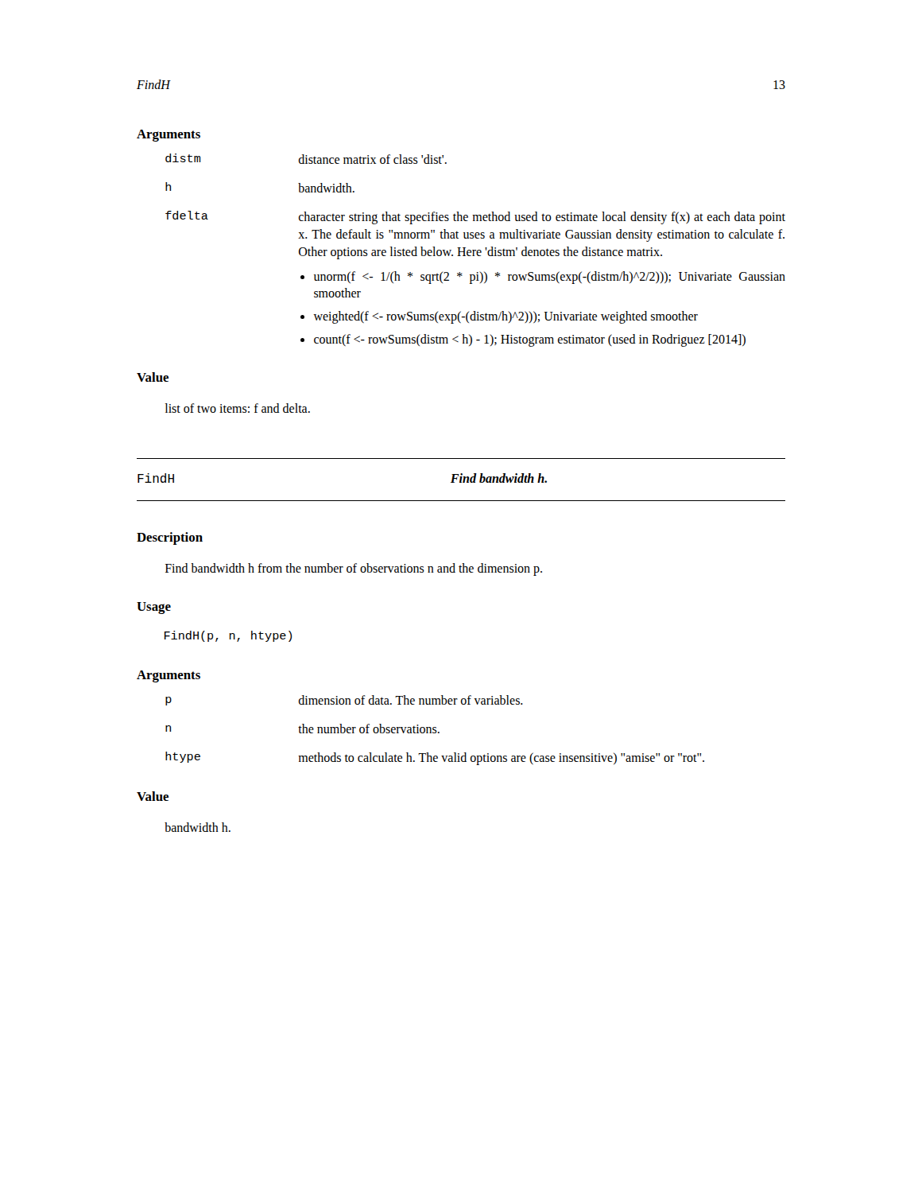FindH 13
Arguments
distm
distance matrix of class 'dist'.
h
bandwidth.
fdelta
character string that specifies the method used to estimate local density f(x) at each data point x. The default is "mnorm" that uses a multivariate Gaussian density estimation to calculate f. Other options are listed below. Here 'distm' denotes the distance matrix.
unorm(f <- 1/(h * sqrt(2 * pi)) * rowSums(exp(-(distm/h)^2/2))); Univariate Gaussian smoother
weighted(f <- rowSums(exp(-(distm/h)^2))); Univariate weighted smoother
count(f <- rowSums(distm < h) - 1); Histogram estimator (used in Rodriguez [2014])
Value
list of two items: f and delta.
FindH Find bandwidth h.
Description
Find bandwidth h from the number of observations n and the dimension p.
Usage
FindH(p, n, htype)
Arguments
p
dimension of data. The number of variables.
n
the number of observations.
htype
methods to calculate h. The valid options are (case insensitive) "amise" or "rot".
Value
bandwidth h.